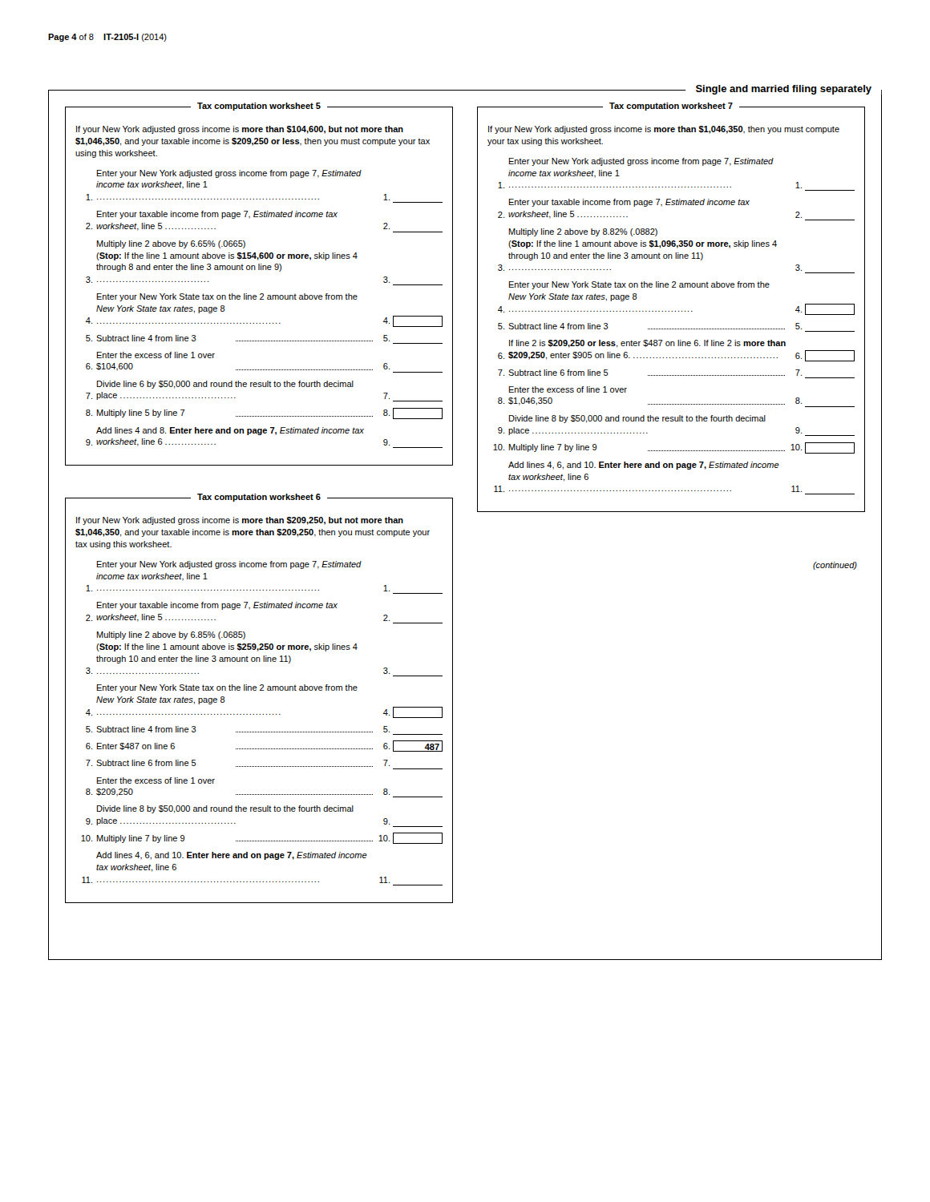Page 4 of 8 IT-2105-I (2014)
Single and married filing separately
Tax computation worksheet 5
If your New York adjusted gross income is more than $104,600, but not more than $1,046,350, and your taxable income is $209,250 or less, then you must compute your tax using this worksheet.
1. Enter your New York adjusted gross income from page 7, Estimated income tax worksheet, line 1 ..................................................................... 1.
2. Enter your taxable income from page 7, Estimated income tax worksheet, line 5 ................ 2.
3. Multiply line 2 above by 6.65% (.0665)
(Stop: If the line 1 amount above is $154,600 or more, skip lines 4 through 8 and enter the line 3 amount on line 9) ................................... 3.
4. Enter your New York State tax on the line 2 amount above from the New York State tax rates, page 8 ......................................................... 4.
5. Subtract line 4 from line 3 5.
6. Enter the excess of line 1 over $104,600 6.
7. Divide line 6 by $50,000 and round the result to the fourth decimal place .................................... 7.
8. Multiply line 5 by line 7 8.
9. Add lines 4 and 8. Enter here and on page 7, Estimated income tax worksheet, line 6 ................ 9.
Tax computation worksheet 6
If your New York adjusted gross income is more than $209,250, but not more than $1,046,350, and your taxable income is more than $209,250, then you must compute your tax using this worksheet.
1. Enter your New York adjusted gross income from page 7, Estimated income tax worksheet, line 1 ..................................................................... 1.
2. Enter your taxable income from page 7, Estimated income tax worksheet, line 5 ................ 2.
3. Multiply line 2 above by 6.85% (.0685)
(Stop: If the line 1 amount above is $259,250 or more, skip lines 4 through 10 and enter the line 3 amount on line 11) ................................ 3.
4. Enter your New York State tax on the line 2 amount above from the New York State tax rates, page 8 ......................................................... 4.
5. Subtract line 4 from line 3 5.
6. Enter $487 on line 6 6. 487
7. Subtract line 6 from line 5 7.
8. Enter the excess of line 1 over $209,250 8.
9. Divide line 8 by $50,000 and round the result to the fourth decimal place .................................... 9.
10. Multiply line 7 by line 9 10.
11. Add lines 4, 6, and 10. Enter here and on page 7, Estimated income tax worksheet, line 6 ..................................................................... 11.
Tax computation worksheet 7
If your New York adjusted gross income is more than $1,046,350, then you must compute your tax using this worksheet.
1. Enter your New York adjusted gross income from page 7, Estimated income tax worksheet, line 1 ..................................................................... 1.
2. Enter your taxable income from page 7, Estimated income tax worksheet, line 5 ................ 2.
3. Multiply line 2 above by 8.82% (.0882)
(Stop: If the line 1 amount above is $1,096,350 or more, skip lines 4 through 10 and enter the line 3 amount on line 11) ................................ 3.
4. Enter your New York State tax on the line 2 amount above from the New York State tax rates, page 8 ......................................................... 4.
5. Subtract line 4 from line 3 5.
6. If line 2 is $209,250 or less, enter $487 on line 6. If line 2 is more than $209,250, enter $905 on line 6. ............................................. 6.
7. Subtract line 6 from line 5 7.
8. Enter the excess of line 1 over $1,046,350 8.
9. Divide line 8 by $50,000 and round the result to the fourth decimal place .................................... 9.
10. Multiply line 7 by line 9 10.
11. Add lines 4, 6, and 10. Enter here and on page 7, Estimated income tax worksheet, line 6 ..................................................................... 11.
(continued)